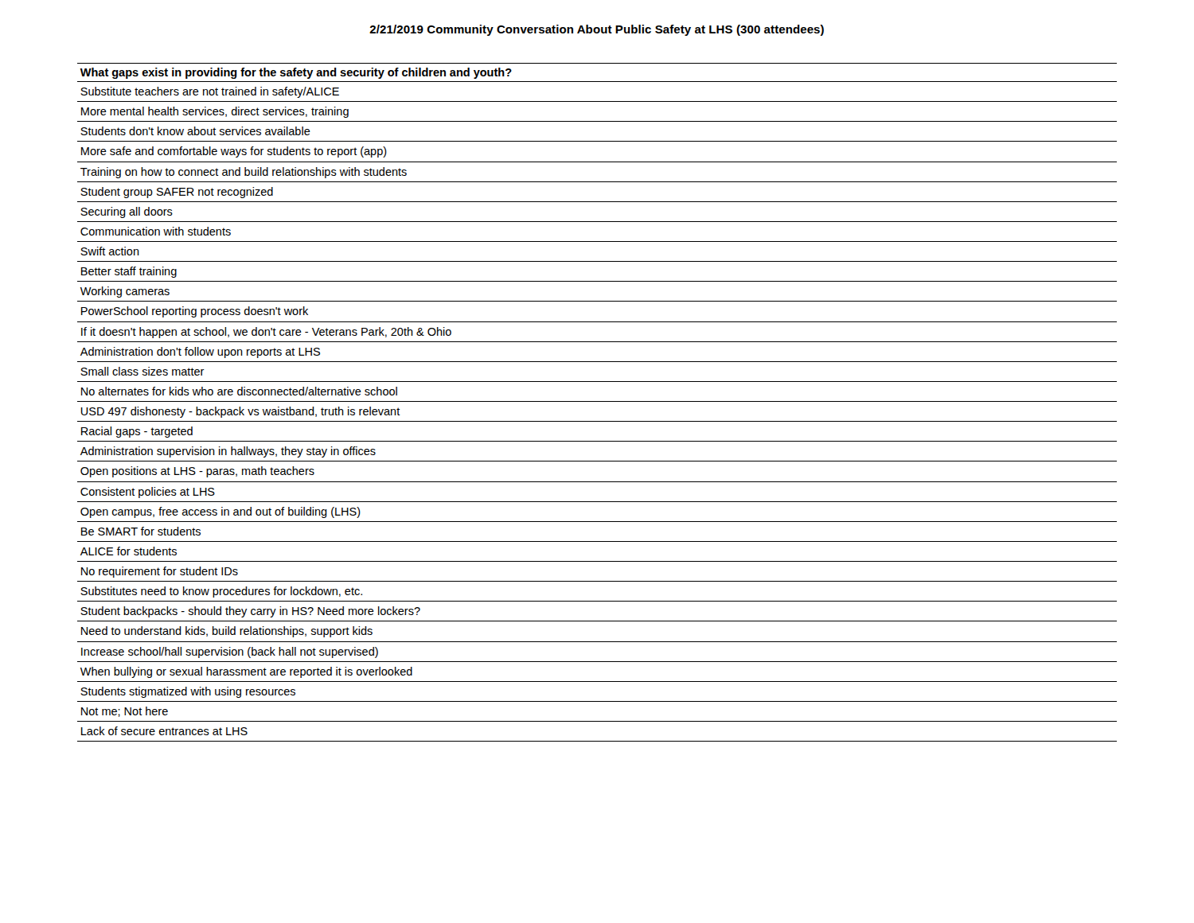2/21/2019 Community Conversation About Public Safety at LHS (300 attendees)
What gaps exist in providing for the safety and security of children and youth?
| Substitute teachers are not trained in safety/ALICE |
| More mental health services, direct services, training |
| Students don't know about services available |
| More safe and comfortable ways for students to report (app) |
| Training on how to connect and build relationships with students |
| Student group SAFER not recognized |
| Securing all doors |
| Communication with students |
| Swift action |
| Better staff training |
| Working cameras |
| PowerSchool reporting process doesn't work |
| If it doesn't happen at school, we don't care - Veterans Park, 20th & Ohio |
| Administration don't follow upon reports at LHS |
| Small class sizes matter |
| No alternates for kids who are disconnected/alternative school |
| USD 497 dishonesty - backpack vs waistband, truth is relevant |
| Racial gaps - targeted |
| Administration supervision in hallways, they stay in offices |
| Open positions at LHS - paras, math teachers |
| Consistent policies at LHS |
| Open campus, free access in and out of building (LHS) |
| Be SMART for students |
| ALICE for students |
| No requirement for student IDs |
| Substitutes need to know procedures for lockdown, etc. |
| Student backpacks - should they carry in HS? Need more lockers? |
| Need to understand kids, build relationships, support kids |
| Increase school/hall supervision (back hall not supervised) |
| When bullying or sexual harassment are reported it is overlooked |
| Students stigmatized with using resources |
| Not me; Not here |
| Lack of secure entrances at LHS |